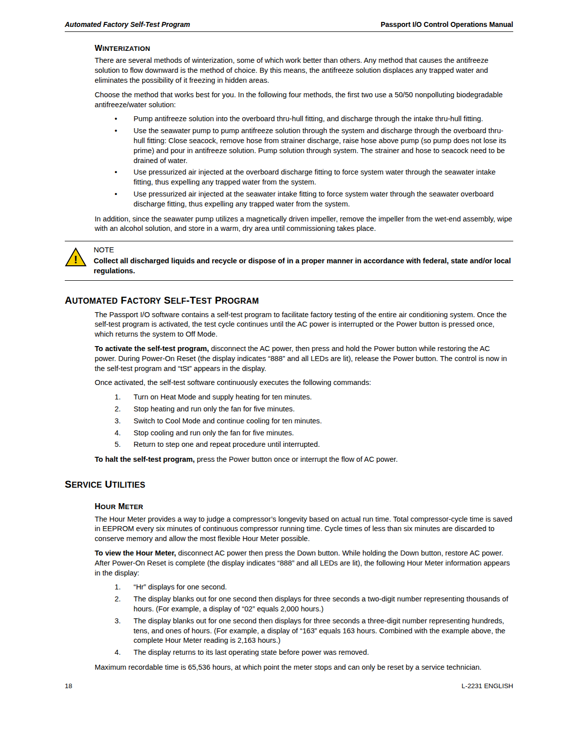Automated Factory Self-Test Program
Passport I/O Control Operations Manual
WINTERIZATION
There are several methods of winterization, some of which work better than others. Any method that causes the antifreeze solution to flow downward is the method of choice. By this means, the antifreeze solution displaces any trapped water and eliminates the possibility of it freezing in hidden areas.
Choose the method that works best for you. In the following four methods, the first two use a 50/50 nonpolluting biodegradable antifreeze/water solution:
Pump antifreeze solution into the overboard thru-hull fitting, and discharge through the intake thru-hull fitting.
Use the seawater pump to pump antifreeze solution through the system and discharge through the overboard thru-hull fitting: Close seacock, remove hose from strainer discharge, raise hose above pump (so pump does not lose its prime) and pour in antifreeze solution. Pump solution through system. The strainer and hose to seacock need to be drained of water.
Use pressurized air injected at the overboard discharge fitting to force system water through the seawater intake fitting, thus expelling any trapped water from the system.
Use pressurized air injected at the seawater intake fitting to force system water through the seawater overboard discharge fitting, thus expelling any trapped water from the system.
In addition, since the seawater pump utilizes a magnetically driven impeller, remove the impeller from the wet-end assembly, wipe with an alcohol solution, and store in a warm, dry area until commissioning takes place.
!
NOTE
Collect all discharged liquids and recycle or dispose of in a proper manner in accordance with federal, state and/or local regulations.
AUTOMATED FACTORY SELF-TEST PROGRAM
The Passport I/O software contains a self-test program to facilitate factory testing of the entire air conditioning system. Once the self-test program is activated, the test cycle continues until the AC power is interrupted or the Power button is pressed once, which returns the system to Off Mode.
To activate the self-test program, disconnect the AC power, then press and hold the Power button while restoring the AC power. During Power-On Reset (the display indicates “888” and all LEDs are lit), release the Power button. The control is now in the self-test program and “tSt” appears in the display.
Once activated, the self-test software continuously executes the following commands:
Turn on Heat Mode and supply heating for ten minutes.
Stop heating and run only the fan for five minutes.
Switch to Cool Mode and continue cooling for ten minutes.
Stop cooling and run only the fan for five minutes.
Return to step one and repeat procedure until interrupted.
To halt the self-test program, press the Power button once or interrupt the flow of AC power.
SERVICE UTILITIES
HOUR METER
The Hour Meter provides a way to judge a compressor’s longevity based on actual run time. Total compressor-cycle time is saved in EEPROM every six minutes of continuous compressor running time. Cycle times of less than six minutes are discarded to conserve memory and allow the most flexible Hour Meter possible.
To view the Hour Meter, disconnect AC power then press the Down button. While holding the Down button, restore AC power. After Power-On Reset is complete (the display indicates “888” and all LEDs are lit), the following Hour Meter information appears in the display:
“Hr” displays for one second.
The display blanks out for one second then displays for three seconds a two-digit number representing thousands of hours. (For example, a display of “02” equals 2,000 hours.)
The display blanks out for one second then displays for three seconds a three-digit number representing hundreds, tens, and ones of hours. (For example, a display of “163” equals 163 hours. Combined with the example above, the complete Hour Meter reading is 2,163 hours.)
The display returns to its last operating state before power was removed.
Maximum recordable time is 65,536 hours, at which point the meter stops and can only be reset by a service technician.
18
L-2231 ENGLISH